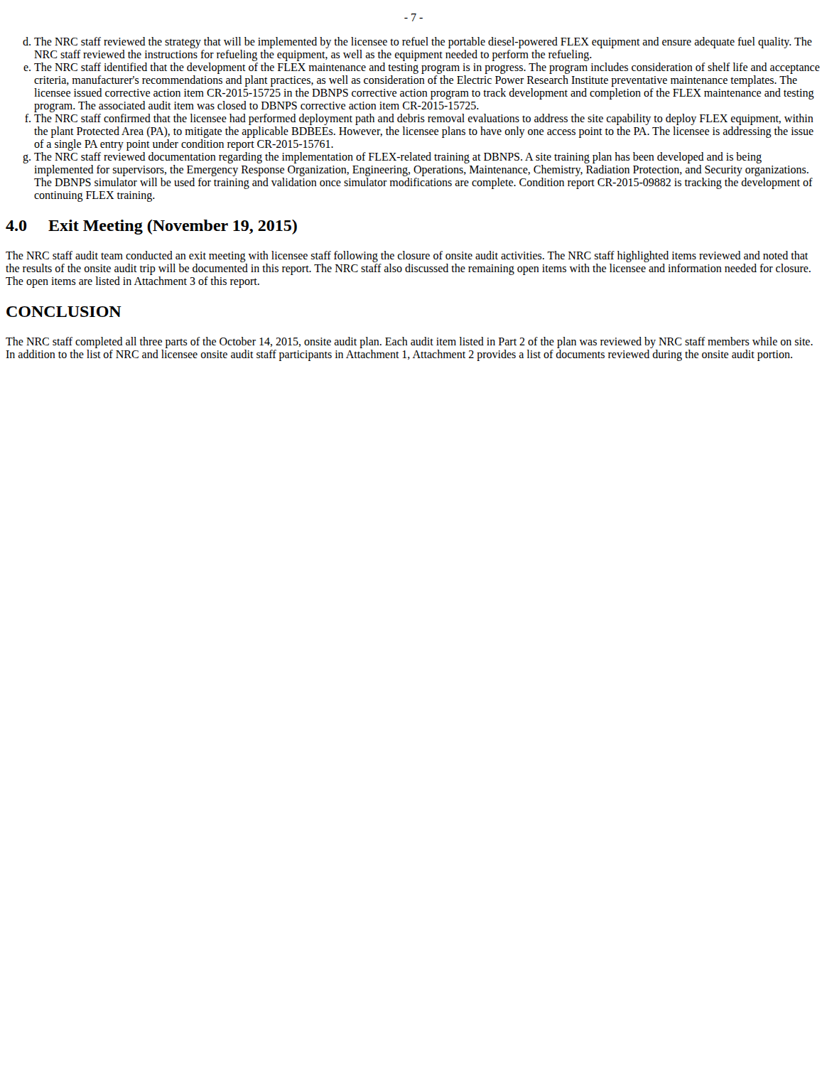- 7 -
The NRC staff reviewed the strategy that will be implemented by the licensee to refuel the portable diesel-powered FLEX equipment and ensure adequate fuel quality. The NRC staff reviewed the instructions for refueling the equipment, as well as the equipment needed to perform the refueling.
The NRC staff identified that the development of the FLEX maintenance and testing program is in progress. The program includes consideration of shelf life and acceptance criteria, manufacturer's recommendations and plant practices, as well as consideration of the Electric Power Research Institute preventative maintenance templates. The licensee issued corrective action item CR-2015-15725 in the DBNPS corrective action program to track development and completion of the FLEX maintenance and testing program. The associated audit item was closed to DBNPS corrective action item CR-2015-15725.
The NRC staff confirmed that the licensee had performed deployment path and debris removal evaluations to address the site capability to deploy FLEX equipment, within the plant Protected Area (PA), to mitigate the applicable BDBEEs. However, the licensee plans to have only one access point to the PA. The licensee is addressing the issue of a single PA entry point under condition report CR-2015-15761.
The NRC staff reviewed documentation regarding the implementation of FLEX-related training at DBNPS. A site training plan has been developed and is being implemented for supervisors, the Emergency Response Organization, Engineering, Operations, Maintenance, Chemistry, Radiation Protection, and Security organizations. The DBNPS simulator will be used for training and validation once simulator modifications are complete. Condition report CR-2015-09882 is tracking the development of continuing FLEX training.
4.0 Exit Meeting (November 19, 2015)
The NRC staff audit team conducted an exit meeting with licensee staff following the closure of onsite audit activities. The NRC staff highlighted items reviewed and noted that the results of the onsite audit trip will be documented in this report. The NRC staff also discussed the remaining open items with the licensee and information needed for closure. The open items are listed in Attachment 3 of this report.
CONCLUSION
The NRC staff completed all three parts of the October 14, 2015, onsite audit plan. Each audit item listed in Part 2 of the plan was reviewed by NRC staff members while on site. In addition to the list of NRC and licensee onsite audit staff participants in Attachment 1, Attachment 2 provides a list of documents reviewed during the onsite audit portion.